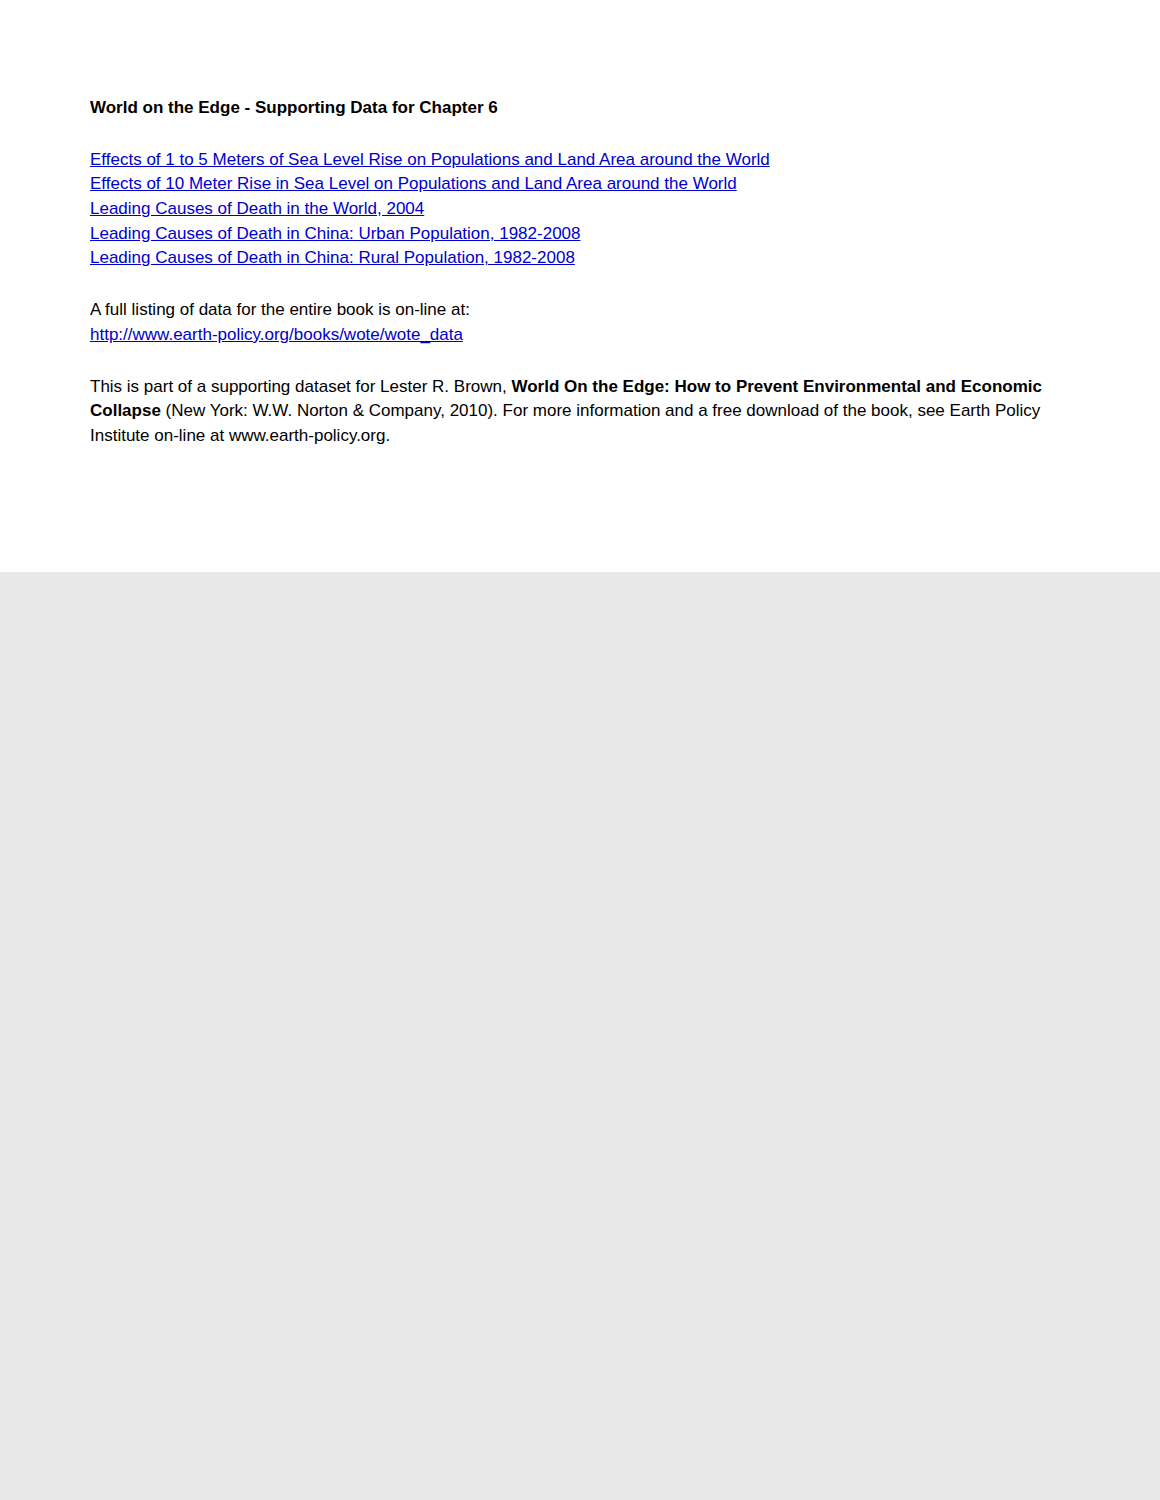World on the Edge - Supporting Data for Chapter 6
Effects of 1 to 5 Meters of Sea Level Rise on Populations and Land Area around the World
Effects of 10 Meter Rise in Sea Level on Populations and Land Area around the World
Leading Causes of Death in the World, 2004
Leading Causes of Death in China: Urban Population, 1982-2008
Leading Causes of Death in China: Rural Population, 1982-2008
A full listing of data for the entire book is on-line at: http://www.earth-policy.org/books/wote/wote_data
This is part of a supporting dataset for Lester R. Brown, World On the Edge: How to Prevent Environmental and Economic Collapse (New York: W.W. Norton & Company, 2010). For more information and a free download of the book, see Earth Policy Institute on-line at www.earth-policy.org.